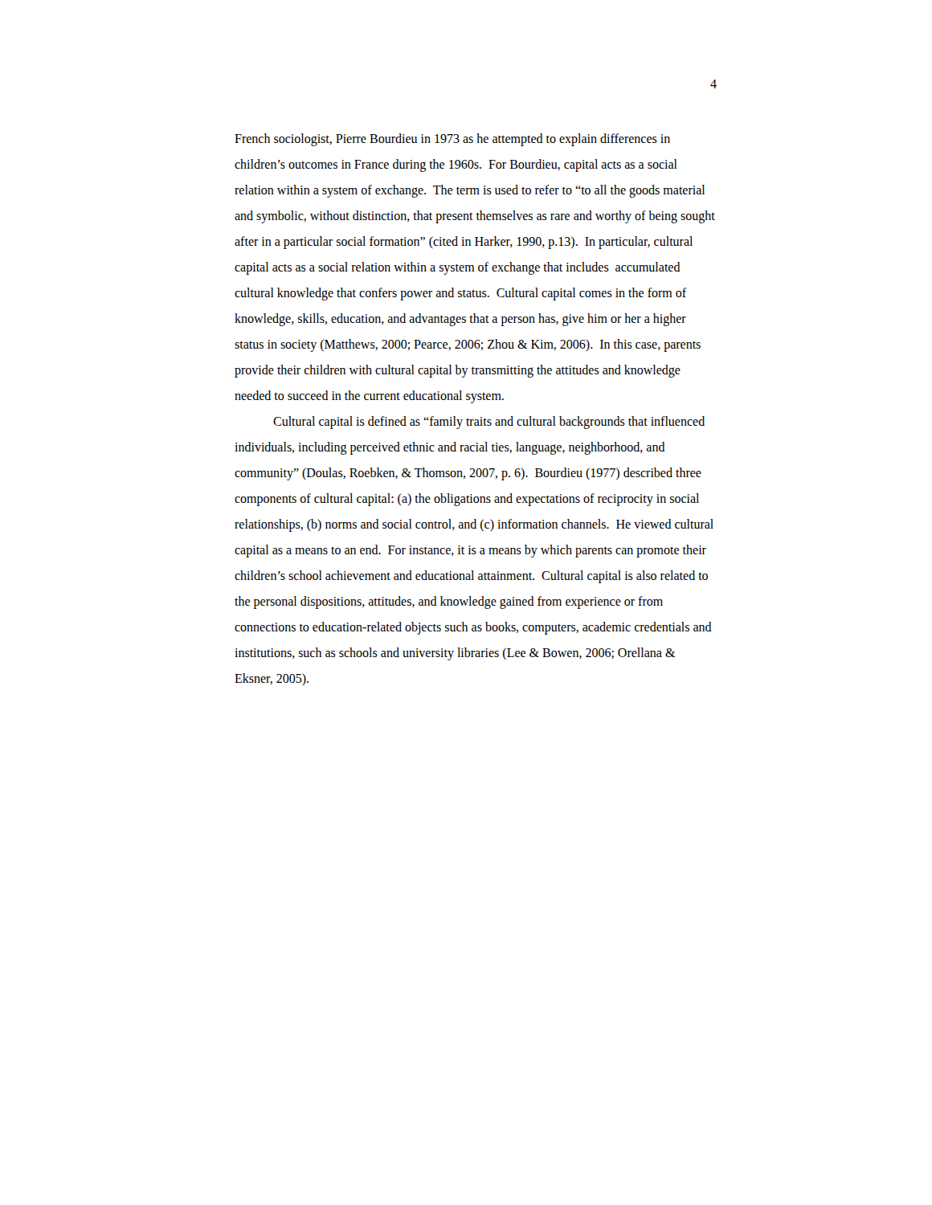4
French sociologist, Pierre Bourdieu in 1973 as he attempted to explain differences in children’s outcomes in France during the 1960s. For Bourdieu, capital acts as a social relation within a system of exchange. The term is used to refer to “to all the goods material and symbolic, without distinction, that present themselves as rare and worthy of being sought after in a particular social formation” (cited in Harker, 1990, p.13). In particular, cultural capital acts as a social relation within a system of exchange that includes accumulated cultural knowledge that confers power and status. Cultural capital comes in the form of knowledge, skills, education, and advantages that a person has, give him or her a higher status in society (Matthews, 2000; Pearce, 2006; Zhou & Kim, 2006). In this case, parents provide their children with cultural capital by transmitting the attitudes and knowledge needed to succeed in the current educational system.
Cultural capital is defined as “family traits and cultural backgrounds that influenced individuals, including perceived ethnic and racial ties, language, neighborhood, and community” (Doulas, Roebken, & Thomson, 2007, p. 6). Bourdieu (1977) described three components of cultural capital: (a) the obligations and expectations of reciprocity in social relationships, (b) norms and social control, and (c) information channels. He viewed cultural capital as a means to an end. For instance, it is a means by which parents can promote their children’s school achievement and educational attainment. Cultural capital is also related to the personal dispositions, attitudes, and knowledge gained from experience or from connections to education-related objects such as books, computers, academic credentials and institutions, such as schools and university libraries (Lee & Bowen, 2006; Orellana & Eksner, 2005).